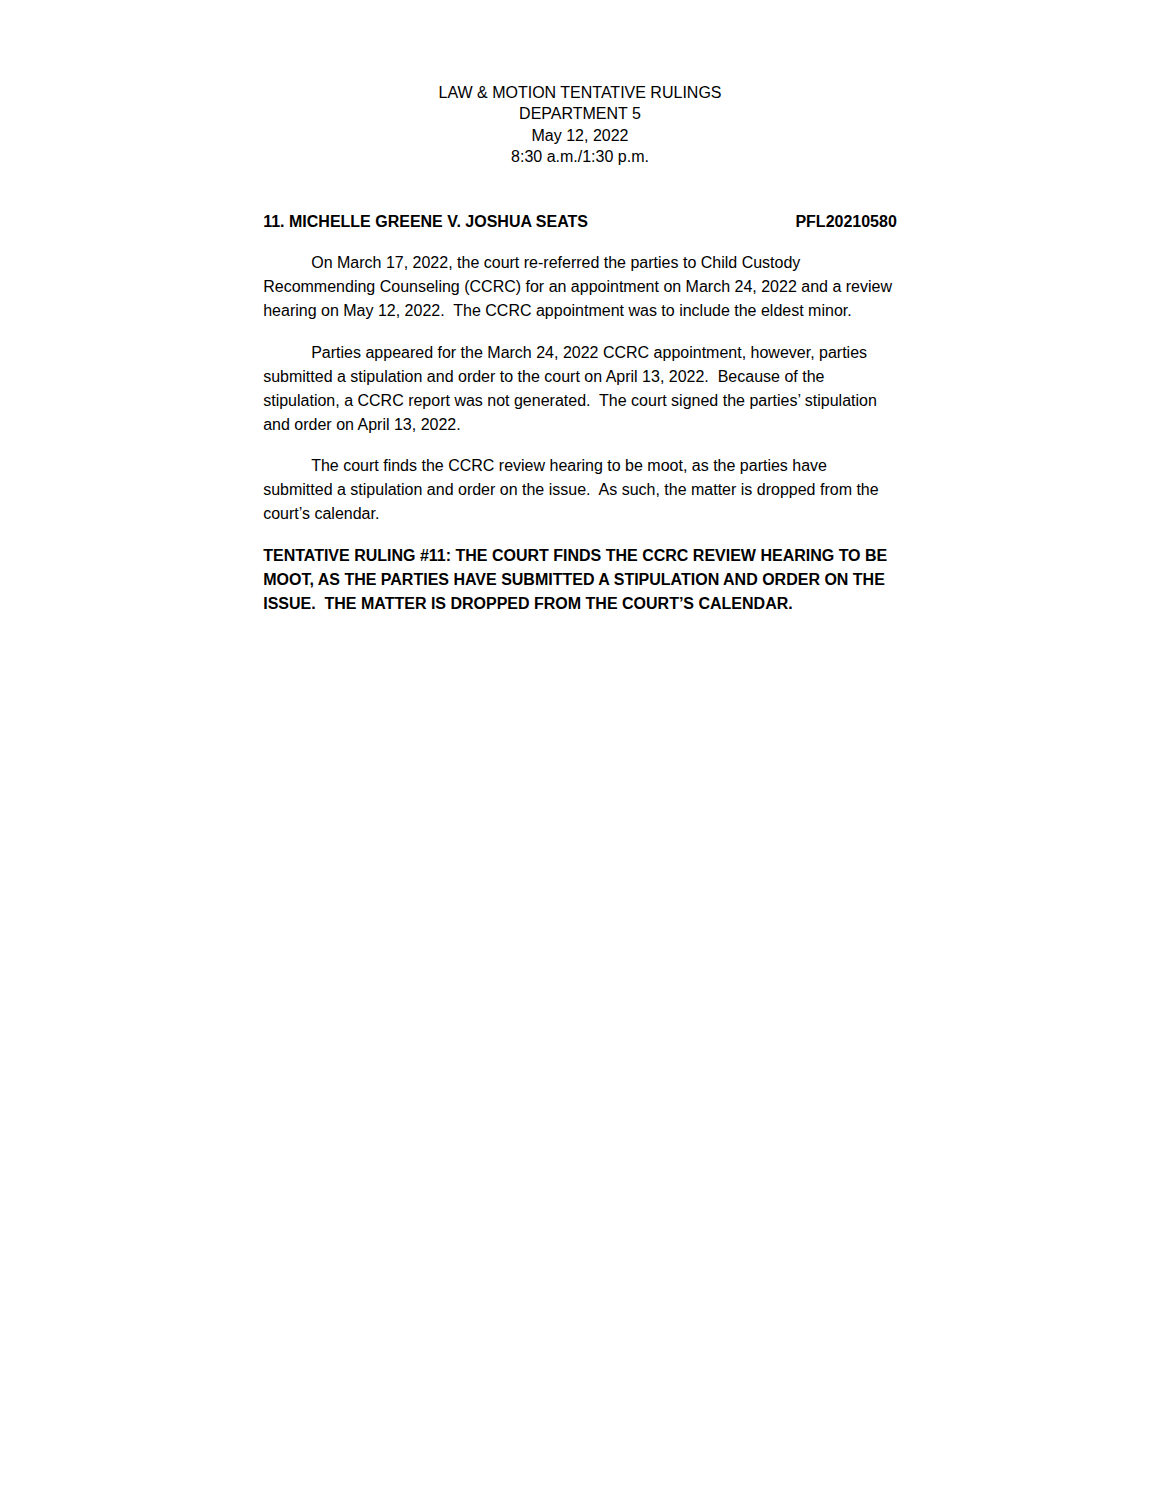LAW & MOTION TENTATIVE RULINGS
DEPARTMENT 5
May 12, 2022
8:30 a.m./1:30 p.m.
11. MICHELLE GREENE V. JOSHUA SEATS PFL20210580
On March 17, 2022, the court re-referred the parties to Child Custody Recommending Counseling (CCRC) for an appointment on March 24, 2022 and a review hearing on May 12, 2022. The CCRC appointment was to include the eldest minor.
Parties appeared for the March 24, 2022 CCRC appointment, however, parties submitted a stipulation and order to the court on April 13, 2022. Because of the stipulation, a CCRC report was not generated. The court signed the parties’ stipulation and order on April 13, 2022.
The court finds the CCRC review hearing to be moot, as the parties have submitted a stipulation and order on the issue. As such, the matter is dropped from the court’s calendar.
TENTATIVE RULING #11: THE COURT FINDS THE CCRC REVIEW HEARING TO BE MOOT, AS THE PARTIES HAVE SUBMITTED A STIPULATION AND ORDER ON THE ISSUE. THE MATTER IS DROPPED FROM THE COURT’S CALENDAR.